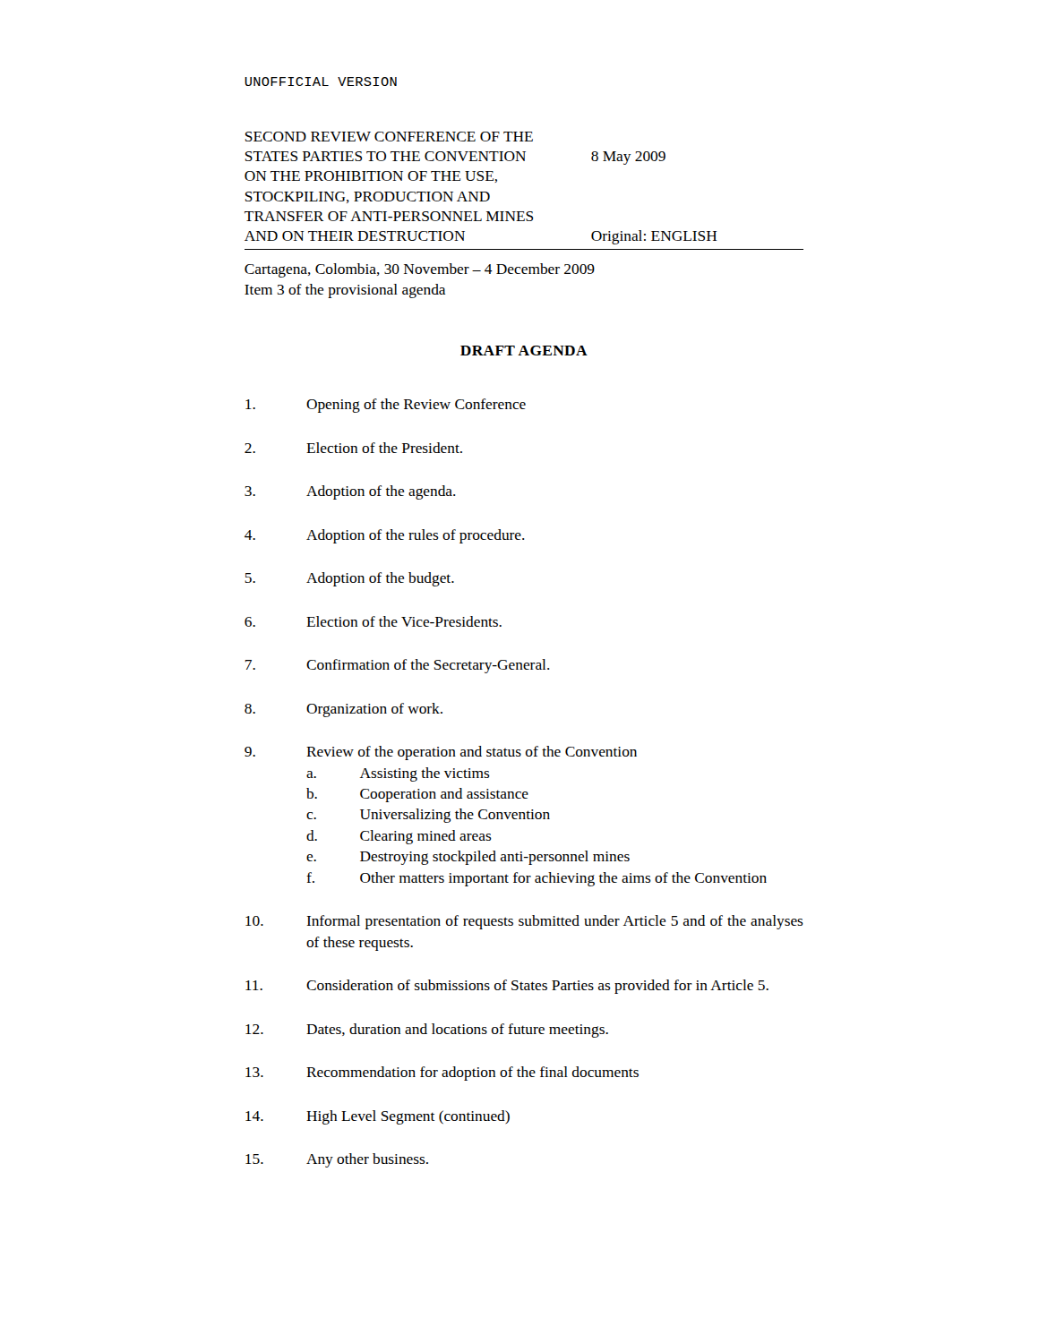UNOFFICIAL VERSION
| Second Review Conference of the States Parties to the Convention on the Prohibition of the Use, Stockpiling, Production and Transfer of Anti-Personnel Mines and on their Destruction | 8 May 2009 Original: ENGLISH |
Cartagena, Colombia, 30 November – 4 December 2009
Item 3 of the provisional agenda
DRAFT AGENDA
1. Opening of the Review Conference
2. Election of the President.
3. Adoption of the agenda.
4. Adoption of the rules of procedure.
5. Adoption of the budget.
6. Election of the Vice-Presidents.
7. Confirmation of the Secretary-General.
8. Organization of work.
9. Review of the operation and status of the Convention
a. Assisting the victims
b. Cooperation and assistance
c. Universalizing the Convention
d. Clearing mined areas
e. Destroying stockpiled anti-personnel mines
f. Other matters important for achieving the aims of the Convention
10. Informal presentation of requests submitted under Article 5 and of the analyses of these requests.
11. Consideration of submissions of States Parties as provided for in Article 5.
12. Dates, duration and locations of future meetings.
13. Recommendation for adoption of the final documents
14. High Level Segment (continued)
15. Any other business.